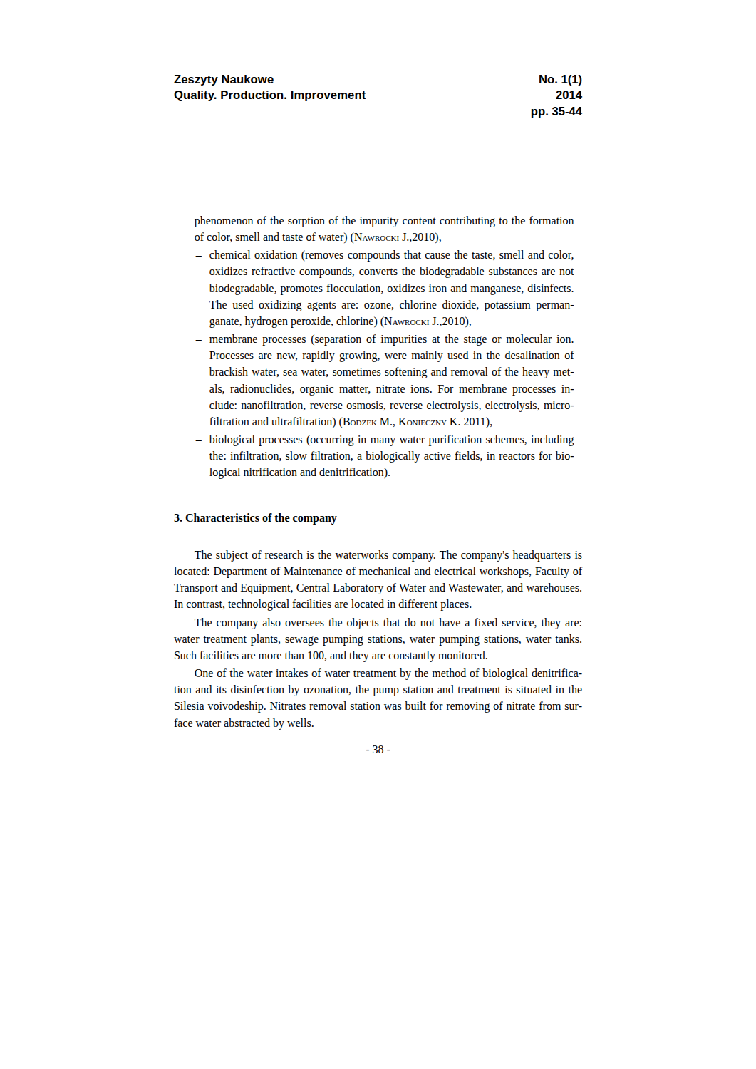| Zeszyty Naukowe Quality. Production. Improvement | No. 1(1) 2014 pp. 35-44 |
phenomenon of the sorption of the impurity content contributing to the formation of color, smell and taste of water) (Nawrocki J.,2010),
chemical oxidation (removes compounds that cause the taste, smell and color, oxidizes refractive compounds, converts the biodegradable substances are not biodegradable, promotes flocculation, oxidizes iron and manganese, disinfects. The used oxidizing agents are: ozone, chlorine dioxide, potassium permanganate, hydrogen peroxide, chlorine) (Nawrocki J.,2010),
membrane processes (separation of impurities at the stage or molecular ion. Processes are new, rapidly growing, were mainly used in the desalination of brackish water, sea water, sometimes softening and removal of the heavy metals, radionuclides, organic matter, nitrate ions. For membrane processes include: nanofiltration, reverse osmosis, reverse electrolysis, electrolysis, microfiltration and ultrafiltration) (Bodzek M., Konieczny K. 2011),
biological processes (occurring in many water purification schemes, including the: infiltration, slow filtration, a biologically active fields, in reactors for biological nitrification and denitrification).
3. Characteristics of the company
The subject of research is the waterworks company. The company's headquarters is located: Department of Maintenance of mechanical and electrical workshops, Faculty of Transport and Equipment, Central Laboratory of Water and Wastewater, and warehouses. In contrast, technological facilities are located in different places.
The company also oversees the objects that do not have a fixed service, they are: water treatment plants, sewage pumping stations, water pumping stations, water tanks. Such facilities are more than 100, and they are constantly monitored.
One of the water intakes of water treatment by the method of biological denitrification and its disinfection by ozonation, the pump station and treatment is situated in the Silesia voivodeship. Nitrates removal station was built for removing of nitrate from surface water abstracted by wells.
- 38 -